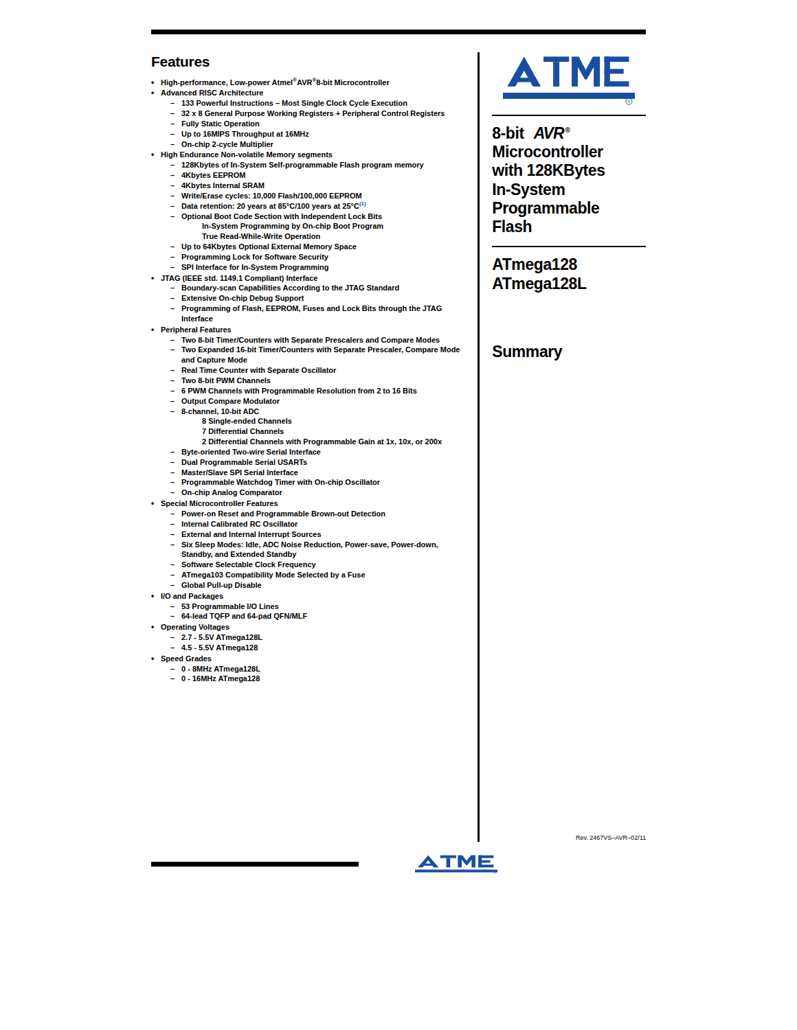Features
High-performance, Low-power Atmel®AVR®8-bit Microcontroller
Advanced RISC Architecture
133 Powerful Instructions – Most Single Clock Cycle Execution
32 x 8 General Purpose Working Registers + Peripheral Control Registers
Fully Static Operation
Up to 16MIPS Throughput at 16MHz
On-chip 2-cycle Multiplier
High Endurance Non-volatile Memory segments
128Kbytes of In-System Self-programmable Flash program memory
4Kbytes EEPROM
4Kbytes Internal SRAM
Write/Erase cycles: 10,000 Flash/100,000 EEPROM
Data retention: 20 years at 85°C/100 years at 25°C(1)
Optional Boot Code Section with Independent Lock Bits
In-System Programming by On-chip Boot Program
True Read-While-Write Operation
Up to 64Kbytes Optional External Memory Space
Programming Lock for Software Security
SPI Interface for In-System Programming
JTAG (IEEE std. 1149.1 Compliant) Interface
Boundary-scan Capabilities According to the JTAG Standard
Extensive On-chip Debug Support
Programming of Flash, EEPROM, Fuses and Lock Bits through the JTAG Interface
Peripheral Features
Two 8-bit Timer/Counters with Separate Prescalers and Compare Modes
Two Expanded 16-bit Timer/Counters with Separate Prescaler, Compare Mode and Capture Mode
Real Time Counter with Separate Oscillator
Two 8-bit PWM Channels
6 PWM Channels with Programmable Resolution from 2 to 16 Bits
Output Compare Modulator
8-channel, 10-bit ADC
8 Single-ended Channels
7 Differential Channels
2 Differential Channels with Programmable Gain at 1x, 10x, or 200x
Byte-oriented Two-wire Serial Interface
Dual Programmable Serial USARTs
Master/Slave SPI Serial Interface
Programmable Watchdog Timer with On-chip Oscillator
On-chip Analog Comparator
Special Microcontroller Features
Power-on Reset and Programmable Brown-out Detection
Internal Calibrated RC Oscillator
External and Internal Interrupt Sources
Six Sleep Modes: Idle, ADC Noise Reduction, Power-save, Power-down, Standby, and Extended Standby
Software Selectable Clock Frequency
ATmega103 Compatibility Mode Selected by a Fuse
Global Pull-up Disable
I/O and Packages
53 Programmable I/O Lines
64-lead TQFP and 64-pad QFN/MLF
Operating Voltages
2.7 - 5.5V ATmega128L
4.5 - 5.5V ATmega128
Speed Grades
0 - 8MHz ATmega128L
0 - 16MHz ATmega128
R
8-bit AVR®
Microcontroller
with 128KBytes
In-System
Programmable
Flash
ATmega128
ATmega128L
Summary
Rev. 2467VS–AVR–02/11
R